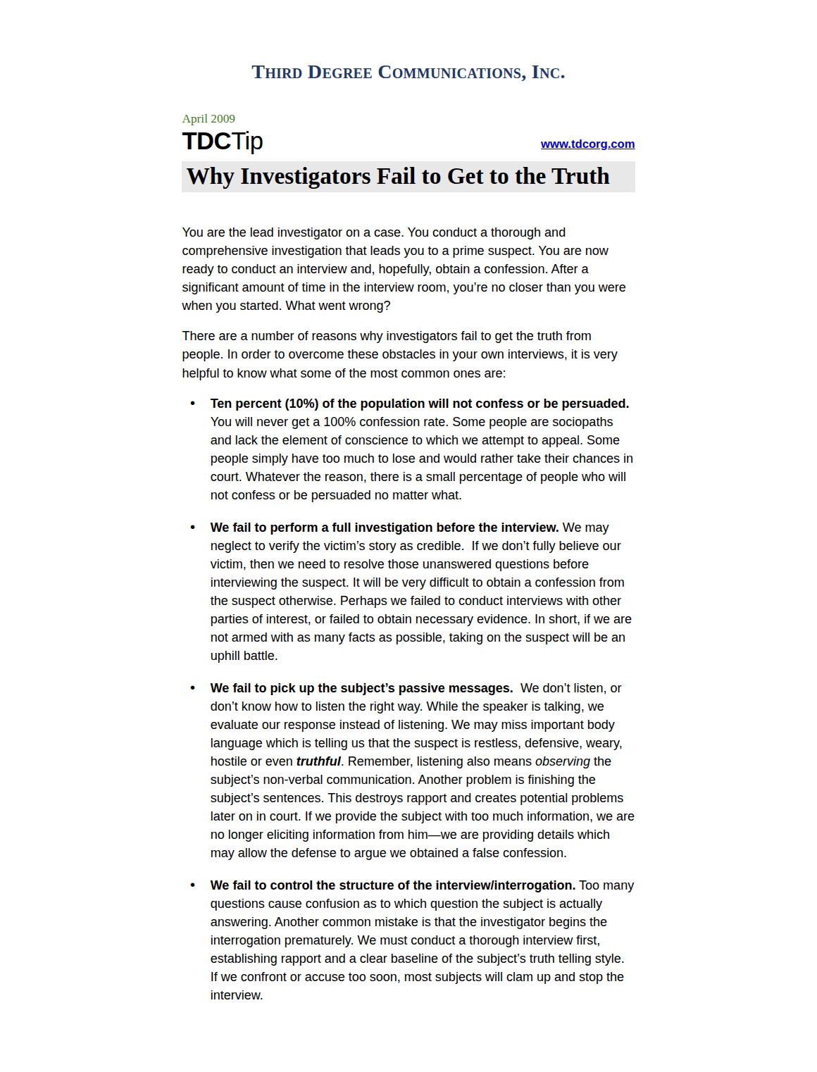Third Degree Communications, Inc.
April 2009
TDCTip
www.tdcorg.com
Why Investigators Fail to Get to the Truth
You are the lead investigator on a case. You conduct a thorough and comprehensive investigation that leads you to a prime suspect. You are now ready to conduct an interview and, hopefully, obtain a confession. After a significant amount of time in the interview room, you’re no closer than you were when you started. What went wrong?
There are a number of reasons why investigators fail to get the truth from people. In order to overcome these obstacles in your own interviews, it is very helpful to know what some of the most common ones are:
Ten percent (10%) of the population will not confess or be persuaded. You will never get a 100% confession rate. Some people are sociopaths and lack the element of conscience to which we attempt to appeal. Some people simply have too much to lose and would rather take their chances in court. Whatever the reason, there is a small percentage of people who will not confess or be persuaded no matter what.
We fail to perform a full investigation before the interview. We may neglect to verify the victim’s story as credible. If we don’t fully believe our victim, then we need to resolve those unanswered questions before interviewing the suspect. It will be very difficult to obtain a confession from the suspect otherwise. Perhaps we failed to conduct interviews with other parties of interest, or failed to obtain necessary evidence. In short, if we are not armed with as many facts as possible, taking on the suspect will be an uphill battle.
We fail to pick up the subject’s passive messages. We don’t listen, or don’t know how to listen the right way. While the speaker is talking, we evaluate our response instead of listening. We may miss important body language which is telling us that the suspect is restless, defensive, weary, hostile or even truthful. Remember, listening also means observing the subject’s non-verbal communication. Another problem is finishing the subject’s sentences. This destroys rapport and creates potential problems later on in court. If we provide the subject with too much information, we are no longer eliciting information from him—we are providing details which may allow the defense to argue we obtained a false confession.
We fail to control the structure of the interview/interrogation. Too many questions cause confusion as to which question the subject is actually answering. Another common mistake is that the investigator begins the interrogation prematurely. We must conduct a thorough interview first, establishing rapport and a clear baseline of the subject’s truth telling style. If we confront or accuse too soon, most subjects will clam up and stop the interview.